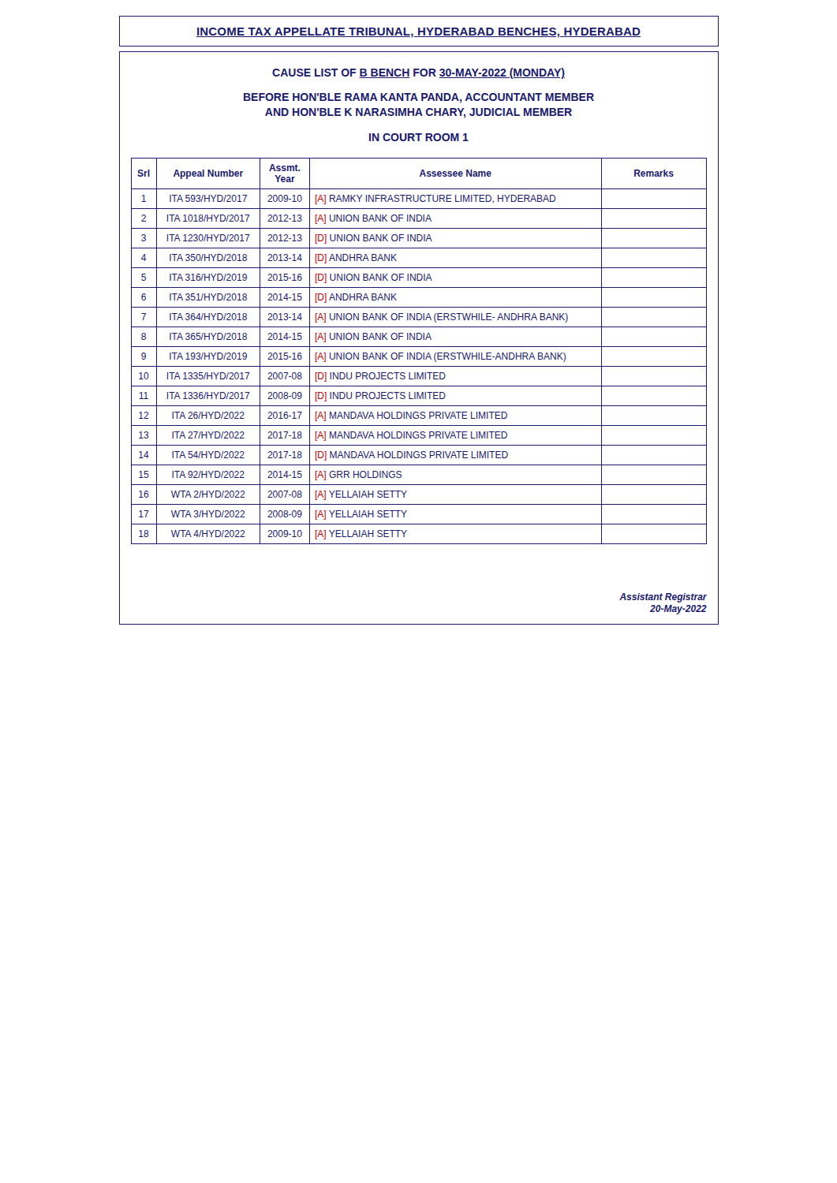INCOME TAX APPELLATE TRIBUNAL, HYDERABAD BENCHES, HYDERABAD
CAUSE LIST OF B BENCH FOR 30-MAY-2022 (MONDAY)
BEFORE HON'BLE RAMA KANTA PANDA, ACCOUNTANT MEMBER
AND HON'BLE K NARASIMHA CHARY, JUDICIAL MEMBER
IN COURT ROOM 1
| Srl | Appeal Number | Assmt. Year | Assessee Name | Remarks |
| --- | --- | --- | --- | --- |
| 1 | ITA 593/HYD/2017 | 2009-10 | [A] RAMKY INFRASTRUCTURE LIMITED, HYDERABAD | |
| 2 | ITA 1018/HYD/2017 | 2012-13 | [A] UNION BANK OF INDIA | |
| 3 | ITA 1230/HYD/2017 | 2012-13 | [D] UNION BANK OF INDIA | |
| 4 | ITA 350/HYD/2018 | 2013-14 | [D] ANDHRA BANK | |
| 5 | ITA 316/HYD/2019 | 2015-16 | [D] UNION BANK OF INDIA | |
| 6 | ITA 351/HYD/2018 | 2014-15 | [D] ANDHRA BANK | |
| 7 | ITA 364/HYD/2018 | 2013-14 | [A] UNION BANK OF INDIA (ERSTWHILE- ANDHRA BANK) | |
| 8 | ITA 365/HYD/2018 | 2014-15 | [A] UNION BANK OF INDIA | |
| 9 | ITA 193/HYD/2019 | 2015-16 | [A] UNION BANK OF INDIA (ERSTWHILE-ANDHRA BANK) | |
| 10 | ITA 1335/HYD/2017 | 2007-08 | [D] INDU PROJECTS LIMITED | |
| 11 | ITA 1336/HYD/2017 | 2008-09 | [D] INDU PROJECTS LIMITED | |
| 12 | ITA 26/HYD/2022 | 2016-17 | [A] MANDAVA HOLDINGS PRIVATE LIMITED | |
| 13 | ITA 27/HYD/2022 | 2017-18 | [A] MANDAVA HOLDINGS PRIVATE LIMITED | |
| 14 | ITA 54/HYD/2022 | 2017-18 | [D] MANDAVA HOLDINGS PRIVATE LIMITED | |
| 15 | ITA 92/HYD/2022 | 2014-15 | [A] GRR HOLDINGS | |
| 16 | WTA 2/HYD/2022 | 2007-08 | [A] YELLAIAH SETTY | |
| 17 | WTA 3/HYD/2022 | 2008-09 | [A] YELLAIAH SETTY | |
| 18 | WTA 4/HYD/2022 | 2009-10 | [A] YELLAIAH SETTY | |
Assistant Registrar
20-May-2022